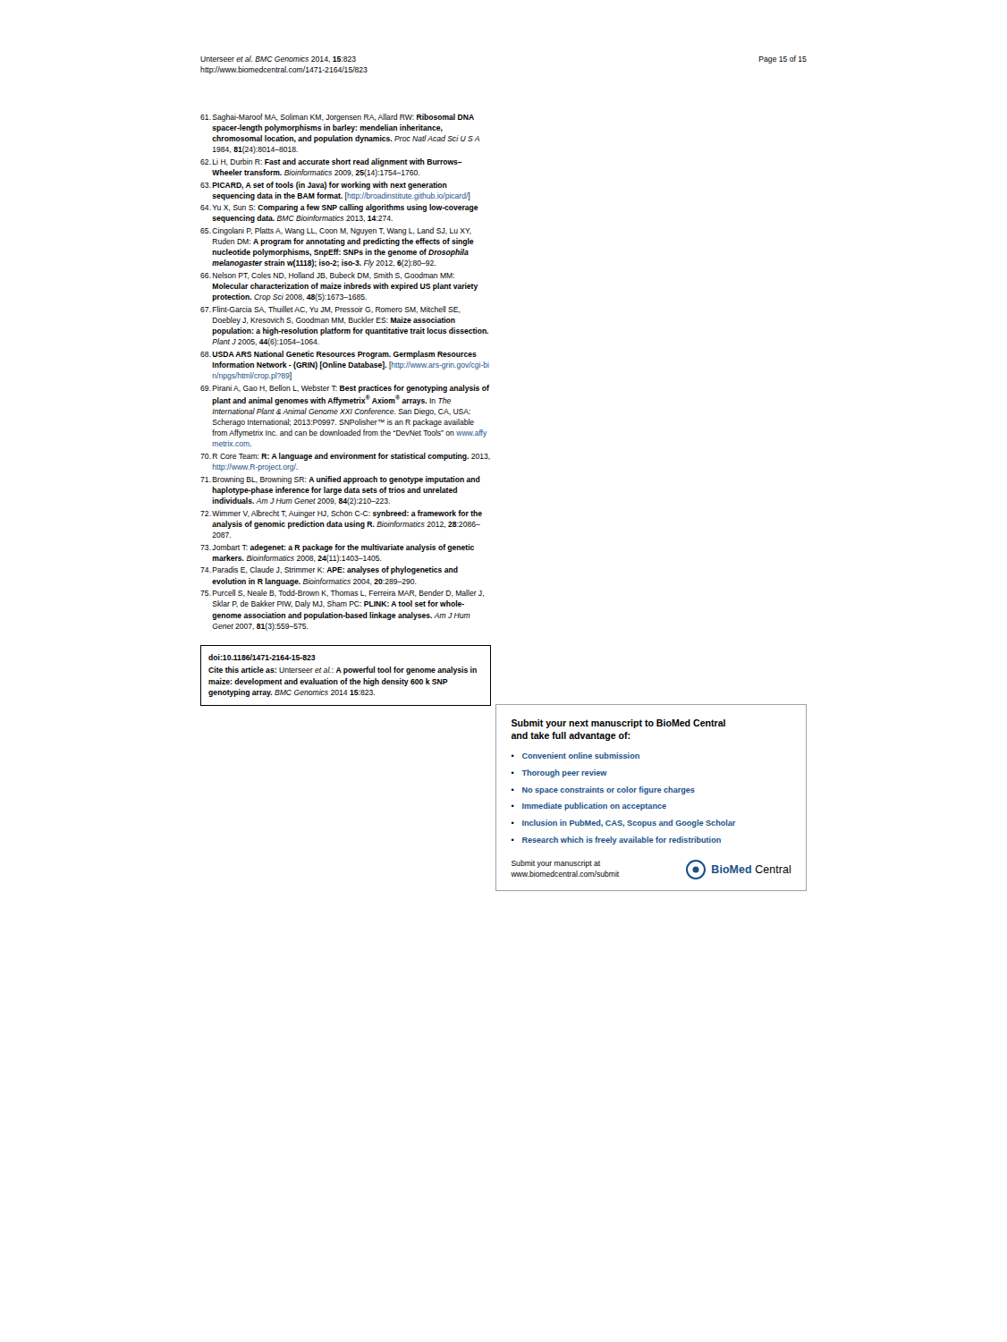Unterseer et al. BMC Genomics 2014, 15:823
http://www.biomedcentral.com/1471-2164/15/823
Page 15 of 15
61 Saghai-Maroof MA, Soliman KM, Jorgensen RA, Allard RW: Ribosomal DNA spacer-length polymorphisms in barley: mendelian inheritance, chromosomal location, and population dynamics. Proc Natl Acad Sci U S A 1984, 81(24):8014–8018.
62 Li H, Durbin R: Fast and accurate short read alignment with Burrows–Wheeler transform. Bioinformatics 2009, 25(14):1754–1760.
63 PICARD, A set of tools (in Java) for working with next generation sequencing data in the BAM format. [http://broadinstitute.github.io/picard/]
64 Yu X, Sun S: Comparing a few SNP calling algorithms using low-coverage sequencing data. BMC Bioinformatics 2013, 14:274.
65 Cingolani P, Platts A, Wang LL, Coon M, Nguyen T, Wang L, Land SJ, Lu XY, Ruden DM: A program for annotating and predicting the effects of single nucleotide polymorphisms, SnpEff: SNPs in the genome of Drosophila melanogaster strain w(1118); iso-2; iso-3. Fly 2012, 6(2):80–92.
66 Nelson PT, Coles ND, Holland JB, Bubeck DM, Smith S, Goodman MM: Molecular characterization of maize inbreds with expired US plant variety protection. Crop Sci 2008, 48(5):1673–1685.
67 Flint-Garcia SA, Thuillet AC, Yu JM, Pressoir G, Romero SM, Mitchell SE, Doebley J, Kresovich S, Goodman MM, Buckler ES: Maize association population: a high-resolution platform for quantitative trait locus dissection. Plant J 2005, 44(6):1054–1064.
68 USDA ARS National Genetic Resources Program. Germplasm Resources Information Network - (GRIN) [Online Database]. [http://www.ars-grin.gov/cgi-bin/npgs/html/crop.pl?89]
69 Pirani A, Gao H, Bellon L, Webster T: Best practices for genotyping analysis of plant and animal genomes with Affymetrix® Axiom® arrays. In The International Plant & Animal Genome XXI Conference. San Diego, CA, USA: Scherago International; 2013:P0997. SNPolisher™ is an R package available from Affymetrix Inc. and can be downloaded from the “DevNet Tools” on www.affymetrix.com.
70 R Core Team: R: A language and environment for statistical computing. 2013, http://www.R-project.org/.
71 Browning BL, Browning SR: A unified approach to genotype imputation and haplotype-phase inference for large data sets of trios and unrelated individuals. Am J Hum Genet 2009, 84(2):210–223.
72 Wimmer V, Albrecht T, Auinger HJ, Schön C-C: synbreed: a framework for the analysis of genomic prediction data using R. Bioinformatics 2012, 28:2086–2087.
73 Jombart T: adegenet: a R package for the multivariate analysis of genetic markers. Bioinformatics 2008, 24(11):1403–1405.
74 Paradis E, Claude J, Strimmer K: APE: analyses of phylogenetics and evolution in R language. Bioinformatics 2004, 20:289–290.
75 Purcell S, Neale B, Todd-Brown K, Thomas L, Ferreira MAR, Bender D, Maller J, Sklar P, de Bakker PIW, Daly MJ, Sham PC: PLINK: A tool set for whole-genome association and population-based linkage analyses. Am J Hum Genet 2007, 81(3):559–575.
doi:10.1186/1471-2164-15-823
Cite this article as: Unterseer et al.: A powerful tool for genome analysis in maize: development and evaluation of the high density 600 k SNP genotyping array. BMC Genomics 2014 15:823.
Submit your next manuscript to BioMed Central
and take full advantage of:
Convenient online submission
Thorough peer review
No space constraints or color figure charges
Immediate publication on acceptance
Inclusion in PubMed, CAS, Scopus and Google Scholar
Research which is freely available for redistribution
Submit your manuscript at
www.biomedcentral.com/submit
Bio Med Central